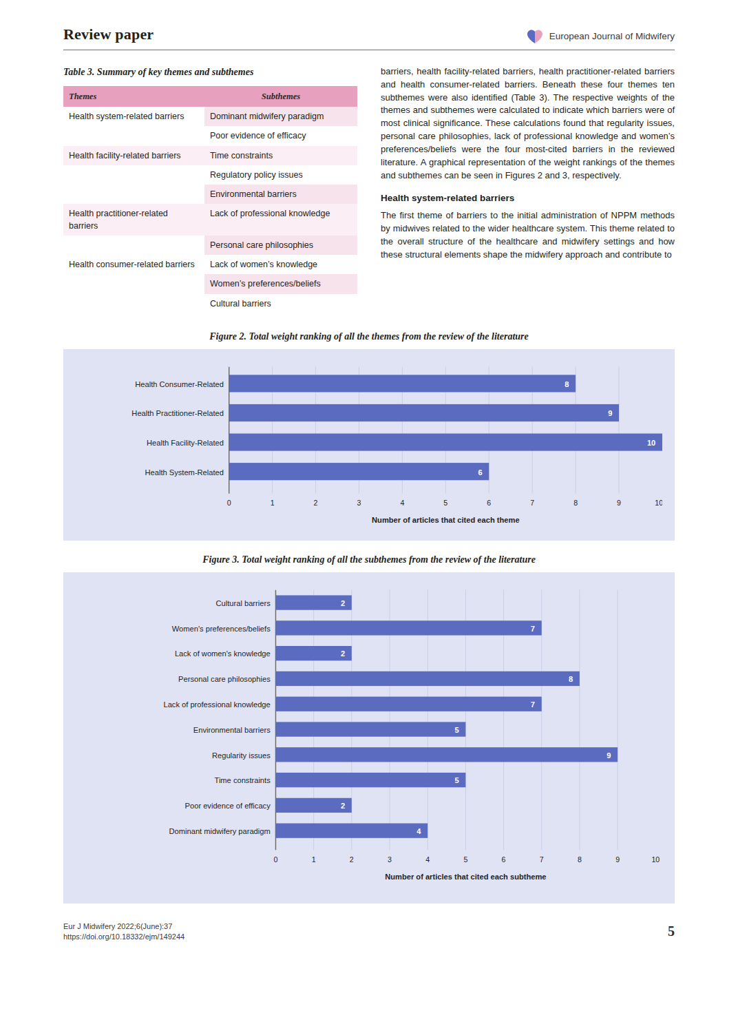Review paper
European Journal of Midwifery
Table 3. Summary of key themes and subthemes
| Themes | Subthemes |
| --- | --- |
| Health system-related barriers | Dominant midwifery paradigm |
| | Poor evidence of efficacy |
| Health facility-related barriers | Time constraints |
| | Regulatory policy issues |
| | Environmental barriers |
| Health practitioner-related barriers | Lack of professional knowledge |
| | Personal care philosophies |
| Health consumer-related barriers | Lack of women’s knowledge |
| | Women’s preferences/beliefs |
| | Cultural barriers |
barriers, health facility-related barriers, health practitioner-related barriers and health consumer-related barriers. Beneath these four themes ten subthemes were also identified (Table 3). The respective weights of the themes and subthemes were calculated to indicate which barriers were of most clinical significance. These calculations found that regularity issues, personal care philosophies, lack of professional knowledge and women’s preferences/beliefs were the four most-cited barriers in the reviewed literature. A graphical representation of the weight rankings of the themes and subthemes can be seen in Figures 2 and 3, respectively.
Health system-related barriers
The first theme of barriers to the initial administration of NPPM methods by midwives related to the wider healthcare system. This theme related to the overall structure of the healthcare and midwifery settings and how these structural elements shape the midwifery approach and contribute to
Figure 2. Total weight ranking of all the themes from the review of the literature
8 9 10 6 Health Consumer-Related Health Practitioner-Related Health Facility-Related Health System-Related 0 1 2 3 4 5 6 7 8 9 10 Number of articles that cited each theme
Figure 3. Total weight ranking of all the subthemes from the review of the literature
2 Cultural barriers 7 Women's preferences/beliefs 2 Lack of women's knowledge 8 Personal care philosophies 7 Lack of professional knowledge 5 Environmental barriers 9 Regularity issues 5 Time constraints 2 Poor evidence of efficacy 4 Dominant midwifery paradigm 0 1 2 3 4 5 6 7 8 9 10 Number of articles that cited each subtheme
Eur J Midwifery 2022;6(June):37
https://doi.org/10.18332/ejm/149244
5